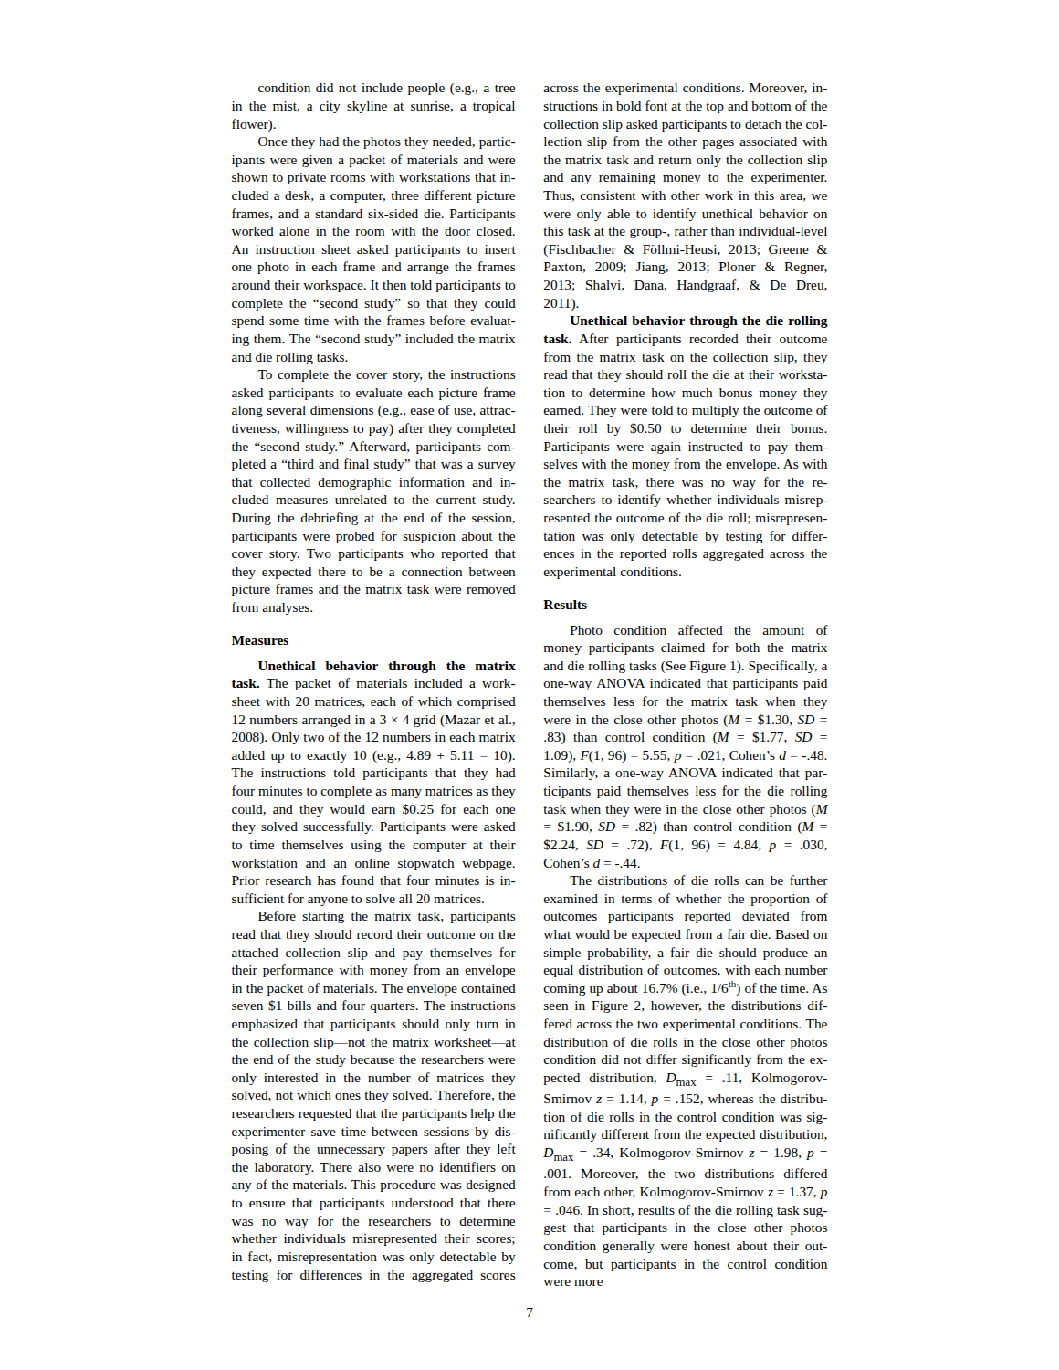condition did not include people (e.g., a tree in the mist, a city skyline at sunrise, a tropical flower).
Once they had the photos they needed, participants were given a packet of materials and were shown to private rooms with workstations that included a desk, a computer, three different picture frames, and a standard six-sided die. Participants worked alone in the room with the door closed. An instruction sheet asked participants to insert one photo in each frame and arrange the frames around their workspace. It then told participants to complete the “second study” so that they could spend some time with the frames before evaluating them. The “second study” included the matrix and die rolling tasks.
To complete the cover story, the instructions asked participants to evaluate each picture frame along several dimensions (e.g., ease of use, attractiveness, willingness to pay) after they completed the “second study.” Afterward, participants completed a “third and final study” that was a survey that collected demographic information and included measures unrelated to the current study. During the debriefing at the end of the session, participants were probed for suspicion about the cover story. Two participants who reported that they expected there to be a connection between picture frames and the matrix task were removed from analyses.
Measures
Unethical behavior through the matrix task. The packet of materials included a worksheet with 20 matrices, each of which comprised 12 numbers arranged in a 3 × 4 grid (Mazar et al., 2008). Only two of the 12 numbers in each matrix added up to exactly 10 (e.g., 4.89 + 5.11 = 10). The instructions told participants that they had four minutes to complete as many matrices as they could, and they would earn $0.25 for each one they solved successfully. Participants were asked to time themselves using the computer at their workstation and an online stopwatch webpage. Prior research has found that four minutes is insufficient for anyone to solve all 20 matrices.
Before starting the matrix task, participants read that they should record their outcome on the attached collection slip and pay themselves for their performance with money from an envelope in the packet of materials. The envelope contained seven $1 bills and four quarters. The instructions emphasized that participants should only turn in the collection slip—not the matrix worksheet—at the end of the study because the researchers were only interested in the number of matrices they solved, not which ones they solved. Therefore, the researchers requested that the participants help the experimenter save time between sessions by disposing of the unnecessary papers after they left the laboratory. There also were no identifiers on any of the materials. This procedure was designed to ensure that participants understood that there was no way for the researchers to determine whether individuals misrepresented their scores; in fact, misrepresentation was only detectable by testing for differences in the aggregated scores across the experimental conditions. Moreover, instructions in bold font at the top and bottom of the collection slip asked participants to detach the collection slip from the other pages associated with the matrix task and return only the collection slip and any remaining money to the experimenter. Thus, consistent with other work in this area, we were only able to identify unethical behavior on this task at the group-, rather than individual-level (Fischbacher & Föllmi-Heusi, 2013; Greene & Paxton, 2009; Jiang, 2013; Ploner & Regner, 2013; Shalvi, Dana, Handgraaf, & De Dreu, 2011).
Unethical behavior through the die rolling task. After participants recorded their outcome from the matrix task on the collection slip, they read that they should roll the die at their workstation to determine how much bonus money they earned. They were told to multiply the outcome of their roll by $0.50 to determine their bonus. Participants were again instructed to pay themselves with the money from the envelope. As with the matrix task, there was no way for the researchers to identify whether individuals misrepresented the outcome of the die roll; misrepresentation was only detectable by testing for differences in the reported rolls aggregated across the experimental conditions.
Results
Photo condition affected the amount of money participants claimed for both the matrix and die rolling tasks (See Figure 1). Specifically, a one-way ANOVA indicated that participants paid themselves less for the matrix task when they were in the close other photos (M = $1.30, SD = .83) than control condition (M = $1.77, SD = 1.09), F(1, 96) = 5.55, p = .021, Cohen’s d = -.48. Similarly, a one-way ANOVA indicated that participants paid themselves less for the die rolling task when they were in the close other photos (M = $1.90, SD = .82) than control condition (M = $2.24, SD = .72), F(1, 96) = 4.84, p = .030, Cohen’s d = -.44.
The distributions of die rolls can be further examined in terms of whether the proportion of outcomes participants reported deviated from what would be expected from a fair die. Based on simple probability, a fair die should produce an equal distribution of outcomes, with each number coming up about 16.7% (i.e., 1/6th) of the time. As seen in Figure 2, however, the distributions differed across the two experimental conditions. The distribution of die rolls in the close other photos condition did not differ significantly from the expected distribution, Dmax = .11, Kolmogorov-Smirnov z = 1.14, p = .152, whereas the distribution of die rolls in the control condition was significantly different from the expected distribution, Dmax = .34, Kolmogorov-Smirnov z = 1.98, p = .001. Moreover, the two distributions differed from each other, Kolmogorov-Smirnov z = 1.37, p = .046. In short, results of the die rolling task suggest that participants in the close other photos condition generally were honest about their outcome, but participants in the control condition were more
7